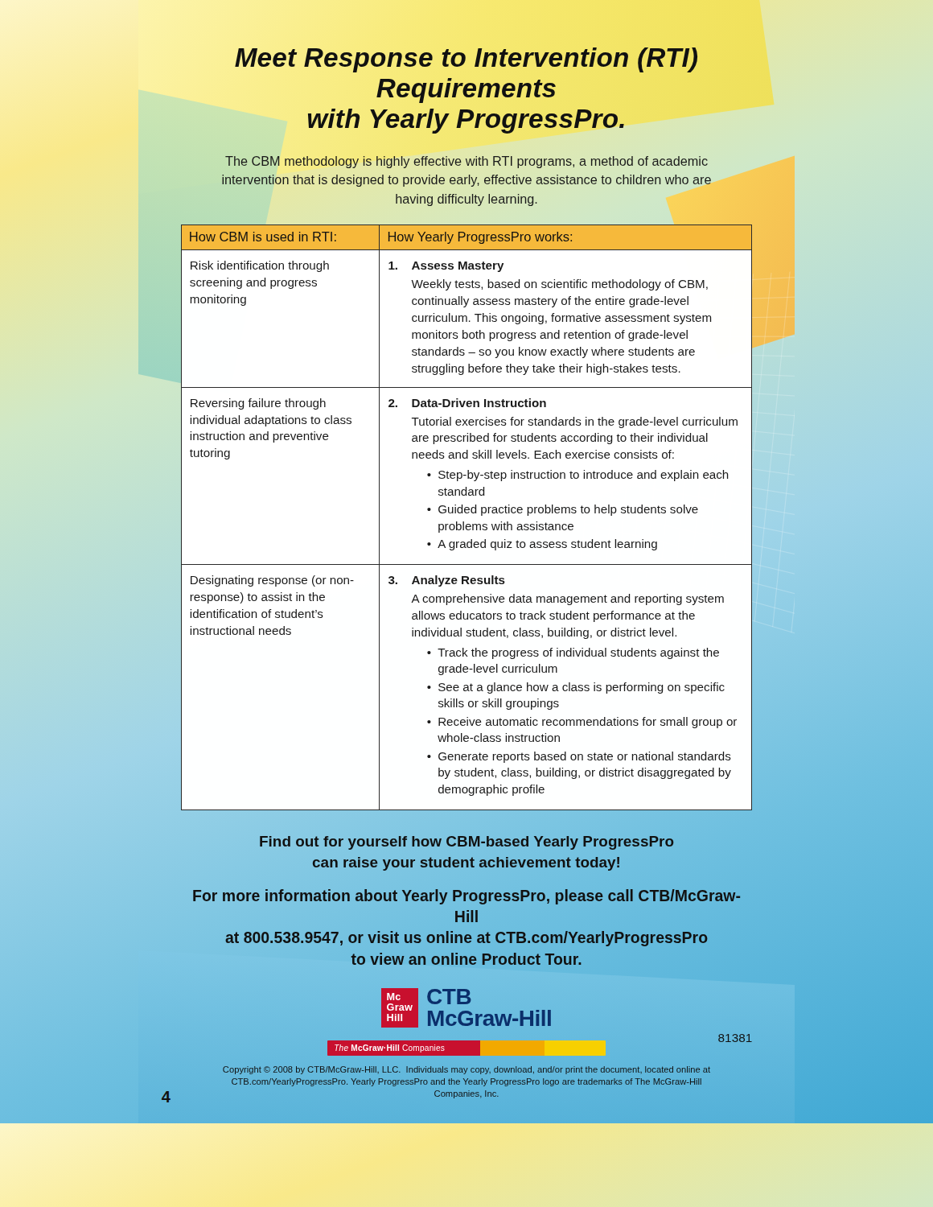Meet Response to Intervention (RTI) Requirements
with Yearly ProgressPro.
The CBM methodology is highly effective with RTI programs, a method of academic intervention that is designed to provide early, effective assistance to children who are having difficulty learning.
| How CBM is used in RTI: | How Yearly ProgressPro works: |
| --- | --- |
| Risk identification through screening and progress monitoring | 1. Assess Mastery Weekly tests, based on scientific methodology of CBM, continually assess mastery of the entire grade-level curriculum. This ongoing, formative assessment system monitors both progress and retention of grade-level standards – so you know exactly where students are struggling before they take their high-stakes tests. |
| Reversing failure through individual adaptations to class instruction and preventive tutoring | 2. Data-Driven Instruction Tutorial exercises for standards in the grade-level curriculum are prescribed for students according to their individual needs and skill levels. Each exercise consists of: Step-by-step instruction to introduce and explain each standard Guided practice problems to help students solve problems with assistance A graded quiz to assess student learning |
| Designating response (or non-response) to assist in the identification of student’s instructional needs | 3. Analyze Results A comprehensive data management and reporting system allows educators to track student performance at the individual student, class, building, or district level. Track the progress of individual students against the grade-level curriculum See at a glance how a class is performing on specific skills or skill groupings Receive automatic recommendations for small group or whole-class instruction Generate reports based on state or national standards by student, class, building, or district disaggregated by demographic profile |
Find out for yourself how CBM-based Yearly ProgressPro
can raise your student achievement today!
For more information about Yearly ProgressPro, please call CTB/McGraw-Hill
at 800.538.9547, or visit us online at CTB.com/YearlyProgressPro
to view an online Product Tour.
Mc
Graw
Hill
CTB McGraw-Hill
The McGraw·Hill Companies
81381
Copyright © 2008 by CTB/McGraw-Hill, LLC. Individuals may copy, download, and/or print the document, located online at
CTB.com/YearlyProgressPro. Yearly ProgressPro and the Yearly ProgressPro logo are trademarks of The McGraw-Hill Companies, Inc.
4